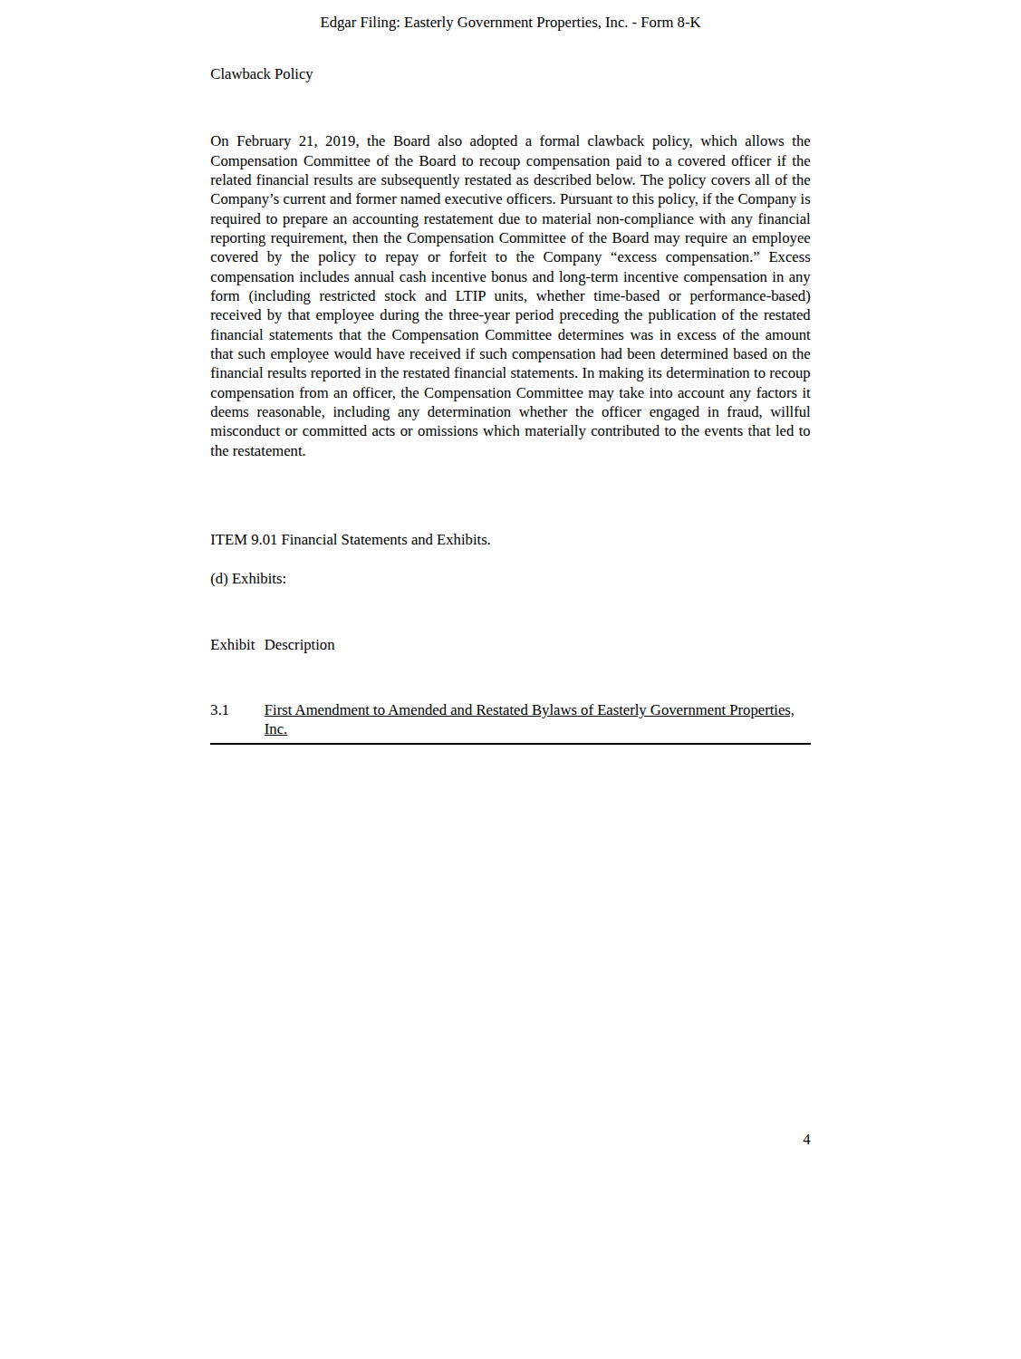Edgar Filing: Easterly Government Properties, Inc. - Form 8-K
Clawback Policy
On February 21, 2019, the Board also adopted a formal clawback policy, which allows the Compensation Committee of the Board to recoup compensation paid to a covered officer if the related financial results are subsequently restated as described below. The policy covers all of the Company’s current and former named executive officers. Pursuant to this policy, if the Company is required to prepare an accounting restatement due to material non-compliance with any financial reporting requirement, then the Compensation Committee of the Board may require an employee covered by the policy to repay or forfeit to the Company “excess compensation.” Excess compensation includes annual cash incentive bonus and long-term incentive compensation in any form (including restricted stock and LTIP units, whether time-based or performance-based) received by that employee during the three-year period preceding the publication of the restated financial statements that the Compensation Committee determines was in excess of the amount that such employee would have received if such compensation had been determined based on the financial results reported in the restated financial statements. In making its determination to recoup compensation from an officer, the Compensation Committee may take into account any factors it deems reasonable, including any determination whether the officer engaged in fraud, willful misconduct or committed acts or omissions which materially contributed to the events that led to the restatement.
ITEM 9.01 Financial Statements and Exhibits.
(d) Exhibits:
| Exhibit | Description |
| 3.1 | First Amendment to Amended and Restated Bylaws of Easterly Government Properties, Inc. |
4